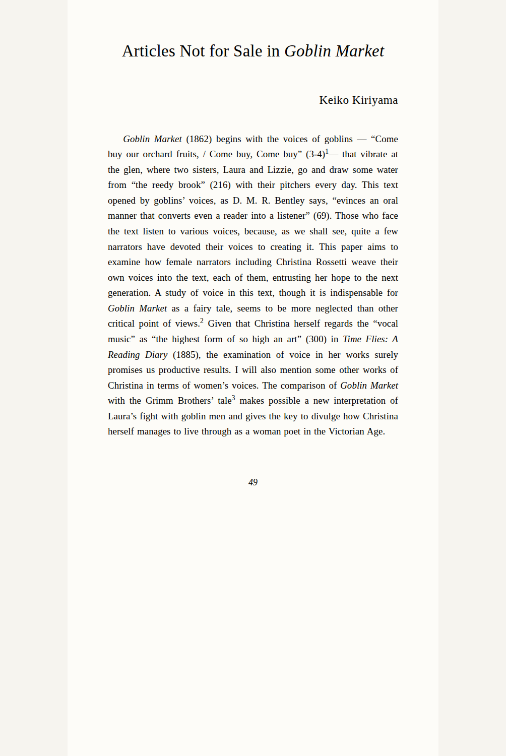Articles Not for Sale in Goblin Market
Keiko Kiriyama
Goblin Market (1862) begins with the voices of goblins — “Come buy our orchard fruits, / Come buy, Come buy” (3-4)1— that vibrate at the glen, where two sisters, Laura and Lizzie, go and draw some water from “the reedy brook” (216) with their pitchers every day. This text opened by goblins’ voices, as D. M. R. Bentley says, “evinces an oral manner that converts even a reader into a listener” (69). Those who face the text listen to various voices, because, as we shall see, quite a few narrators have devoted their voices to creating it. This paper aims to examine how female narrators including Christina Rossetti weave their own voices into the text, each of them, entrusting her hope to the next generation. A study of voice in this text, though it is indispensable for Goblin Market as a fairy tale, seems to be more neglected than other critical point of views.2 Given that Christina herself regards the “vocal music” as “the highest form of so high an art” (300) in Time Flies: A Reading Diary (1885), the examination of voice in her works surely promises us productive results. I will also mention some other works of Christina in terms of women’s voices. The comparison of Goblin Market with the Grimm Brothers’ tale3 makes possible a new interpretation of Laura’s fight with goblin men and gives the key to divulge how Christina herself manages to live through as a woman poet in the Victorian Age.
49